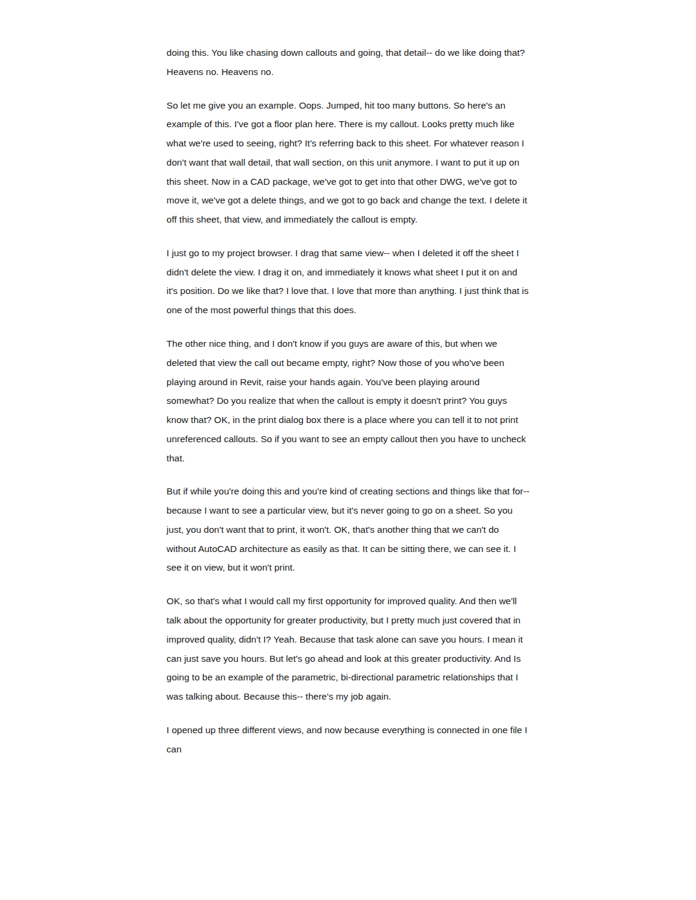doing this. You like chasing down callouts and going, that detail-- do we like doing that? Heavens no. Heavens no.
So let me give you an example. Oops. Jumped, hit too many buttons. So here's an example of this. I've got a floor plan here. There is my callout. Looks pretty much like what we're used to seeing, right? It's referring back to this sheet. For whatever reason I don't want that wall detail, that wall section, on this unit anymore. I want to put it up on this sheet. Now in a CAD package, we've got to get into that other DWG, we've got to move it, we've got a delete things, and we got to go back and change the text. I delete it off this sheet, that view, and immediately the callout is empty.
I just go to my project browser. I drag that same view-- when I deleted it off the sheet I didn't delete the view. I drag it on, and immediately it knows what sheet I put it on and it's position. Do we like that? I love that. I love that more than anything. I just think that is one of the most powerful things that this does.
The other nice thing, and I don't know if you guys are aware of this, but when we deleted that view the call out became empty, right? Now those of you who've been playing around in Revit, raise your hands again. You've been playing around somewhat? Do you realize that when the callout is empty it doesn't print? You guys know that? OK, in the print dialog box there is a place where you can tell it to not print unreferenced callouts. So if you want to see an empty callout then you have to uncheck that.
But if while you're doing this and you're kind of creating sections and things like that for-- because I want to see a particular view, but it's never going to go on a sheet. So you just, you don't want that to print, it won't. OK, that's another thing that we can't do without AutoCAD architecture as easily as that. It can be sitting there, we can see it. I see it on view, but it won't print.
OK, so that's what I would call my first opportunity for improved quality. And then we'll talk about the opportunity for greater productivity, but I pretty much just covered that in improved quality, didn't I? Yeah. Because that task alone can save you hours. I mean it can just save you hours. But let's go ahead and look at this greater productivity. And Is going to be an example of the parametric, bi-directional parametric relationships that I was talking about. Because this-- there's my job again.
I opened up three different views, and now because everything is connected in one file I can